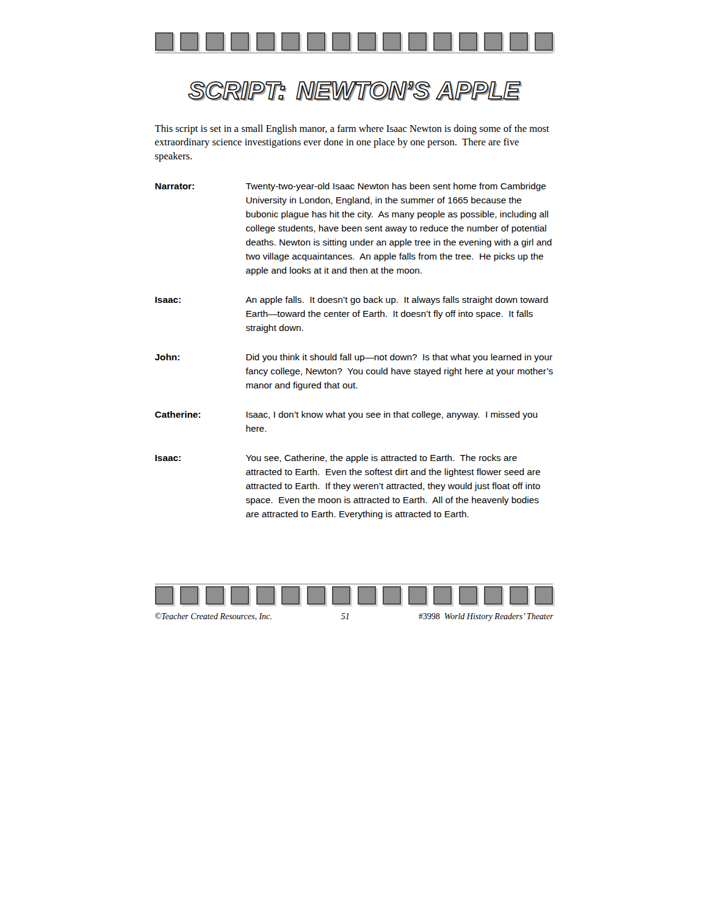SCRIPT: NEWTON’S APPLE
This script is set in a small English manor, a farm where Isaac Newton is doing some of the most extraordinary science investigations ever done in one place by one person. There are five speakers.
Narrator:
Twenty-two-year-old Isaac Newton has been sent home from Cambridge University in London, England, in the summer of 1665 because the bubonic plague has hit the city. As many people as possible, including all college students, have been sent away to reduce the number of potential deaths. Newton is sitting under an apple tree in the evening with a girl and two village acquaintances. An apple falls from the tree. He picks up the apple and looks at it and then at the moon.
Isaac:
An apple falls. It doesn’t go back up. It always falls straight down toward Earth—toward the center of Earth. It doesn’t fly off into space. It falls straight down.
John:
Did you think it should fall up—not down? Is that what you learned in your fancy college, Newton? You could have stayed right here at your mother’s manor and figured that out.
Catherine:
Isaac, I don’t know what you see in that college, anyway. I missed you here.
Isaac:
You see, Catherine, the apple is attracted to Earth. The rocks are attracted to Earth. Even the softest dirt and the lightest flower seed are attracted to Earth. If they weren’t attracted, they would just float off into space. Even the moon is attracted to Earth. All of the heavenly bodies are attracted to Earth. Everything is attracted to Earth.
©Teacher Created Resources, Inc.
51
#3998 World History Readers’ Theater